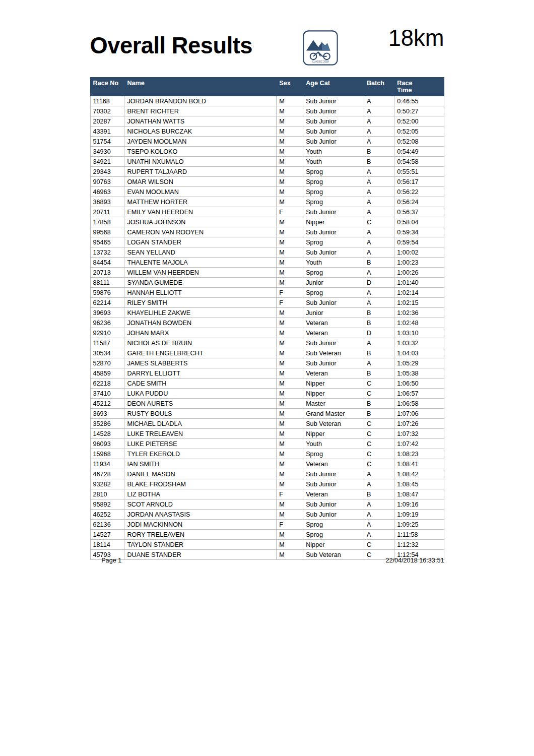Overall Results
CLASSIC 2018
18km
| Race No | Name | Sex | Age Cat | Batch | Race Time |
| --- | --- | --- | --- | --- | --- |
| 11168 | JORDAN BRANDON BOLD | M | Sub Junior | A | 0:46:55 |
| 70302 | BRENT RICHTER | M | Sub Junior | A | 0:50:27 |
| 20287 | JONATHAN WATTS | M | Sub Junior | A | 0:52:00 |
| 43391 | NICHOLAS BURCZAK | M | Sub Junior | A | 0:52:05 |
| 51754 | JAYDEN MOOLMAN | M | Sub Junior | A | 0:52:08 |
| 34930 | TSEPO KOLOKO | M | Youth | B | 0:54:49 |
| 34921 | UNATHI NXUMALO | M | Youth | B | 0:54:58 |
| 29343 | RUPERT TALJAARD | M | Sprog | A | 0:55:51 |
| 90763 | OMAR WILSON | M | Sprog | A | 0:56:17 |
| 46963 | EVAN MOOLMAN | M | Sprog | A | 0:56:22 |
| 36893 | MATTHEW HORTER | M | Sprog | A | 0:56:24 |
| 20711 | EMILY VAN HEERDEN | F | Sub Junior | A | 0:56:37 |
| 17858 | JOSHUA JOHNSON | M | Nipper | C | 0:58:04 |
| 99568 | CAMERON VAN ROOYEN | M | Sub Junior | A | 0:59:34 |
| 95465 | LOGAN STANDER | M | Sprog | A | 0:59:54 |
| 13732 | SEAN YELLAND | M | Sub Junior | A | 1:00:02 |
| 84454 | THALENTE MAJOLA | M | Youth | B | 1:00:23 |
| 20713 | WILLEM VAN HEERDEN | M | Sprog | A | 1:00:26 |
| 88111 | SYANDA GUMEDE | M | Junior | D | 1:01:40 |
| 59876 | HANNAH ELLIOTT | F | Sprog | A | 1:02:14 |
| 62214 | RILEY SMITH | F | Sub Junior | A | 1:02:15 |
| 39693 | KHAYELIHLE ZAKWE | M | Junior | B | 1:02:36 |
| 96236 | JONATHAN BOWDEN | M | Veteran | B | 1:02:48 |
| 92910 | JOHAN MARX | M | Veteran | D | 1:03:10 |
| 11587 | NICHOLAS DE BRUIN | M | Sub Junior | A | 1:03:32 |
| 30534 | GARETH ENGELBRECHT | M | Sub Veteran | B | 1:04:03 |
| 52870 | JAMES SLABBERTS | M | Sub Junior | A | 1:05:29 |
| 45859 | DARRYL ELLIOTT | M | Veteran | B | 1:05:38 |
| 62218 | CADE SMITH | M | Nipper | C | 1:06:50 |
| 37410 | LUKA PUDDU | M | Nipper | C | 1:06:57 |
| 45212 | DEON AURETS | M | Master | B | 1:06:58 |
| 3693 | RUSTY BOULS | M | Grand Master | B | 1:07:06 |
| 35286 | MICHAEL DLADLA | M | Sub Veteran | C | 1:07:26 |
| 14528 | LUKE TRELEAVEN | M | Nipper | C | 1:07:32 |
| 96093 | LUKE PIETERSE | M | Youth | C | 1:07:42 |
| 15968 | TYLER EKEROLD | M | Sprog | C | 1:08:23 |
| 11934 | IAN SMITH | M | Veteran | C | 1:08:41 |
| 46728 | DANIEL MASON | M | Sub Junior | A | 1:08:42 |
| 93282 | BLAKE FRODSHAM | M | Sub Junior | A | 1:08:45 |
| 2810 | LIZ BOTHA | F | Veteran | B | 1:08:47 |
| 95892 | SCOT ARNOLD | M | Sub Junior | A | 1:09:16 |
| 46252 | JORDAN ANASTASIS | M | Sub Junior | A | 1:09:19 |
| 62136 | JODI MACKINNON | F | Sprog | A | 1:09:25 |
| 14527 | RORY TRELEAVEN | M | Sprog | A | 1:11:58 |
| 18114 | TAYLON STANDER | M | Nipper | C | 1:12:32 |
| 45793 | DUANE STANDER | M | Sub Veteran | C | 1:12:54 |
Page 1
22/04/2018 16:33:51